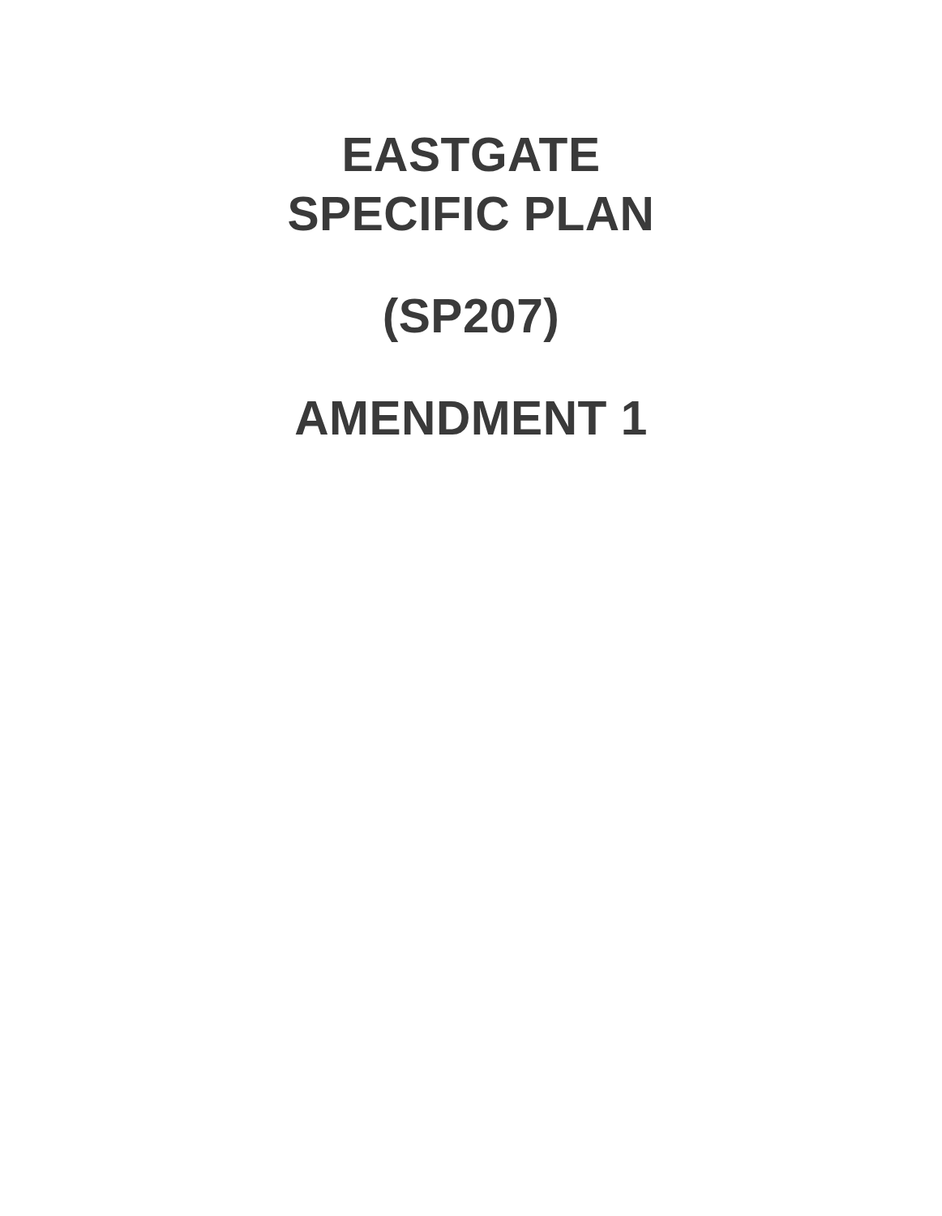EASTGATE
SPECIFIC PLAN
(SP207)
AMENDMENT 1